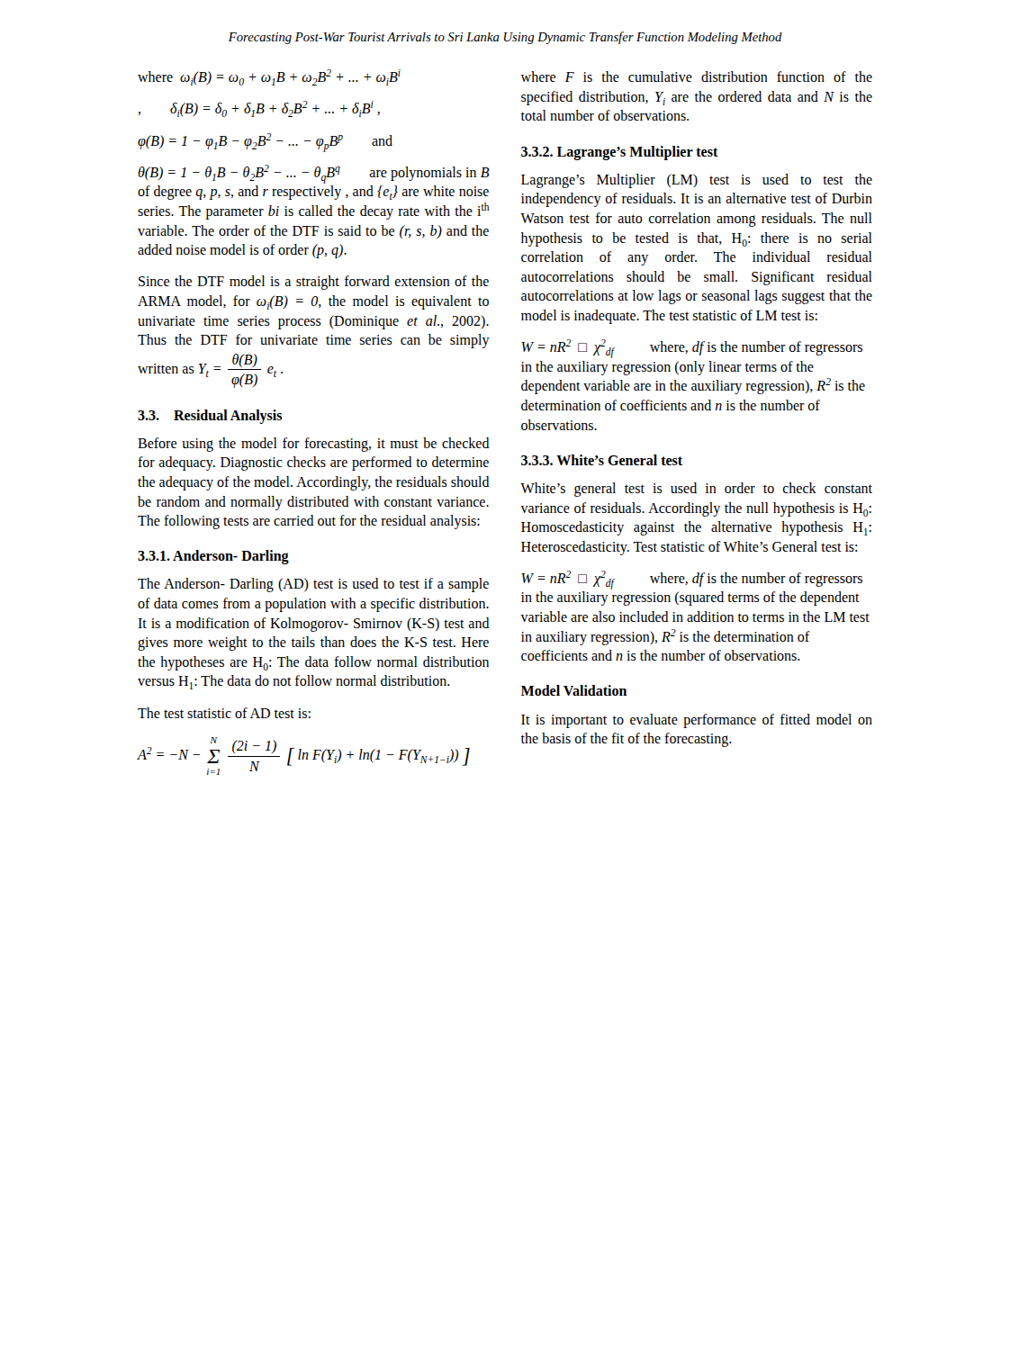Forecasting Post-War Tourist Arrivals to Sri Lanka Using Dynamic Transfer Function Modeling Method
where ωi(B) = ω0 + ω1B + ω2B2 + ... + ωiBi
, δi(B) = δ0 + δ1B + δ2B2 + ... + δiBi ,
φ(B) = 1 − φ1B − φ2B2 − ... − φpBp and
θ(B) = 1 − θ1B − θ2B2 − ... − θqBq are polynomials in B of degree q, p, s, and r respectively , and {et} are white noise series. The parameter bi is called the decay rate with the ith variable. The order of the DTF is said to be (r, s, b) and the added noise model is of order (p, q).
Since the DTF model is a straight forward extension of the ARMA model, for ωi(B) = 0, the model is equivalent to univariate time series process (Dominique et al., 2002). Thus the DTF for univariate time series can be simply written as Yt = θ(B) φ(B) et .
3.3. Residual Analysis
Before using the model for forecasting, it must be checked for adequacy. Diagnostic checks are performed to determine the adequacy of the model. Accordingly, the residuals should be random and normally distributed with constant variance. The following tests are carried out for the residual analysis:
3.3.1. Anderson- Darling
The Anderson- Darling (AD) test is used to test if a sample of data comes from a population with a specific distribution. It is a modification of Kolmogorov- Smirnov (K-S) test and gives more weight to the tails than does the K-S test. Here the hypotheses are H0: The data follow normal distribution versus H1: The data do not follow normal distribution.
The test statistic of AD test is:
A2 = −N − NΣi=1 (2i − 1) N [ ln F(Yi) + ln(1 − F(YN+1−i)) ]
where F is the cumulative distribution function of the specified distribution, Yi are the ordered data and N is the total number of observations.
3.3.2. Lagrange’s Multiplier test
Lagrange’s Multiplier (LM) test is used to test the independency of residuals. It is an alternative test of Durbin Watson test for auto correlation among residuals. The null hypothesis to be tested is that, H0: there is no serial correlation of any order. The individual residual autocorrelations should be small. Significant residual autocorrelations at low lags or seasonal lags suggest that the model is inadequate. The test statistic of LM test is:
W = nR2 □ χ2df where, df is the number of regressors in the auxiliary regression (only linear terms of the dependent variable are in the auxiliary regression), R2 is the determination of coefficients and n is the number of observations.
3.3.3. White’s General test
White’s general test is used in order to check constant variance of residuals. Accordingly the null hypothesis is H0: Homoscedasticity against the alternative hypothesis H1: Heteroscedasticity. Test statistic of White’s General test is:
W = nR2 □ χ2df where, df is the number of regressors in the auxiliary regression (squared terms of the dependent variable are also included in addition to terms in the LM test in auxiliary regression), R2 is the determination of coefficients and n is the number of observations.
Model Validation
It is important to evaluate performance of fitted model on the basis of the fit of the forecasting.